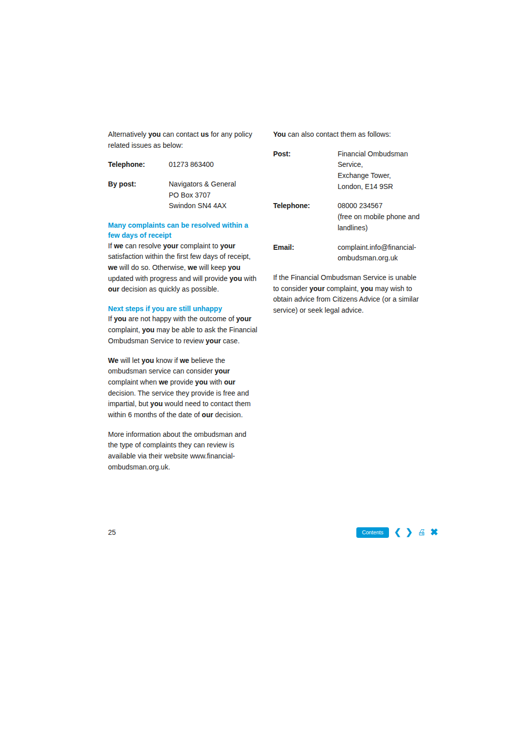Alternatively you can contact us for any policy related issues as below:
Telephone:
01273 863400
By post:
Navigators & General
PO Box 3707
Swindon SN4 4AX
Many complaints can be resolved within a few days of receipt
If we can resolve your complaint to your satisfaction within the first few days of receipt, we will do so. Otherwise, we will keep you updated with progress and will provide you with our decision as quickly as possible.
Next steps if you are still unhappy
If you are not happy with the outcome of your complaint, you may be able to ask the Financial Ombudsman Service to review your case.
We will let you know if we believe the ombudsman service can consider your complaint when we provide you with our decision. The service they provide is free and impartial, but you would need to contact them within 6 months of the date of our decision.
More information about the ombudsman and the type of complaints they can review is available via their website www.financial-ombudsman.org.uk.
You can also contact them as follows:
Post:
Financial Ombudsman Service,
Exchange Tower,
London, E14 9SR
Telephone:
08000 234567
(free on mobile phone and landlines)
Email:
complaint.info@financial-ombudsman.org.uk
If the Financial Ombudsman Service is unable to consider your complaint, you may wish to obtain advice from Citizens Advice (or a similar service) or seek legal advice.
25
Contents ❮ ❯ 🖨 ✖